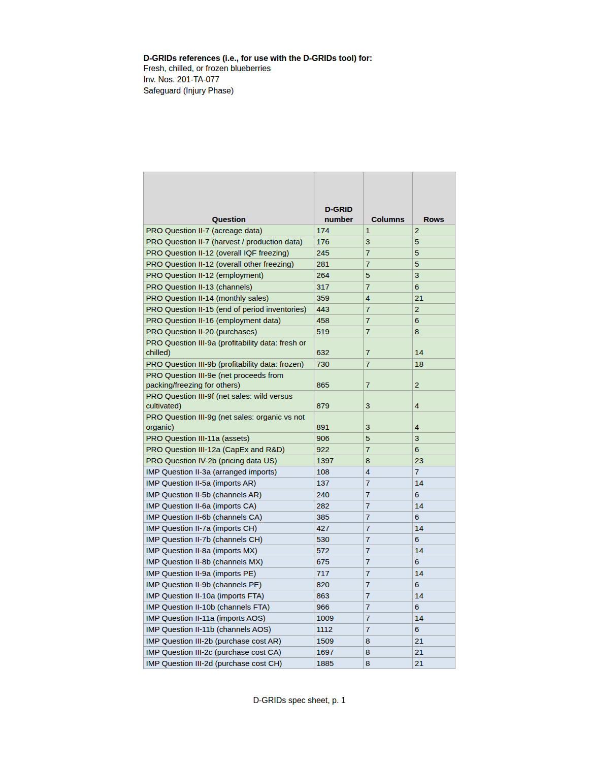D-GRIDs references (i.e., for use with the D-GRIDs tool) for:
Fresh, chilled, or frozen blueberries
Inv. Nos. 201-TA-077
Safeguard (Injury Phase)
| Question | D-GRID number | Columns | Rows |
| --- | --- | --- | --- |
| PRO Question II-7 (acreage data) | 174 | 1 | 2 |
| PRO Question II-7 (harvest / production data) | 176 | 3 | 5 |
| PRO Question II-12 (overall IQF freezing) | 245 | 7 | 5 |
| PRO Question II-12 (overall other freezing) | 281 | 7 | 5 |
| PRO Question II-12 (employment) | 264 | 5 | 3 |
| PRO Question II-13 (channels) | 317 | 7 | 6 |
| PRO Question II-14 (monthly sales) | 359 | 4 | 21 |
| PRO Question II-15 (end of period inventories) | 443 | 7 | 2 |
| PRO Question II-16 (employment data) | 458 | 7 | 6 |
| PRO Question II-20 (purchases) | 519 | 7 | 8 |
| PRO Question III-9a (profitability data: fresh or chilled) | 632 | 7 | 14 |
| PRO Question III-9b (profitability data: frozen) | 730 | 7 | 18 |
| PRO Question III-9e (net proceeds from packing/freezing for others) | 865 | 7 | 2 |
| PRO Question III-9f (net sales: wild versus cultivated) | 879 | 3 | 4 |
| PRO Question III-9g (net sales: organic vs not organic) | 891 | 3 | 4 |
| PRO Question III-11a (assets) | 906 | 5 | 3 |
| PRO Question III-12a (CapEx and R&D) | 922 | 7 | 6 |
| PRO Question IV-2b (pricing data US) | 1397 | 8 | 23 |
| IMP Question II-3a (arranged imports) | 108 | 4 | 7 |
| IMP Question II-5a (imports AR) | 137 | 7 | 14 |
| IMP Question II-5b (channels AR) | 240 | 7 | 6 |
| IMP Question II-6a (imports CA) | 282 | 7 | 14 |
| IMP Question II-6b (channels CA) | 385 | 7 | 6 |
| IMP Question II-7a (imports CH) | 427 | 7 | 14 |
| IMP Question II-7b (channels CH) | 530 | 7 | 6 |
| IMP Question II-8a (imports MX) | 572 | 7 | 14 |
| IMP Question II-8b (channels MX) | 675 | 7 | 6 |
| IMP Question II-9a (imports PE) | 717 | 7 | 14 |
| IMP Question II-9b (channels PE) | 820 | 7 | 6 |
| IMP Question II-10a (imports FTA) | 863 | 7 | 14 |
| IMP Question II-10b (channels FTA) | 966 | 7 | 6 |
| IMP Question II-11a (imports AOS) | 1009 | 7 | 14 |
| IMP Question II-11b (channels AOS) | 1112 | 7 | 6 |
| IMP Question III-2b (purchase cost AR) | 1509 | 8 | 21 |
| IMP Question III-2c (purchase cost CA) | 1697 | 8 | 21 |
| IMP Question III-2d (purchase cost CH) | 1885 | 8 | 21 |
D-GRIDs spec sheet, p. 1